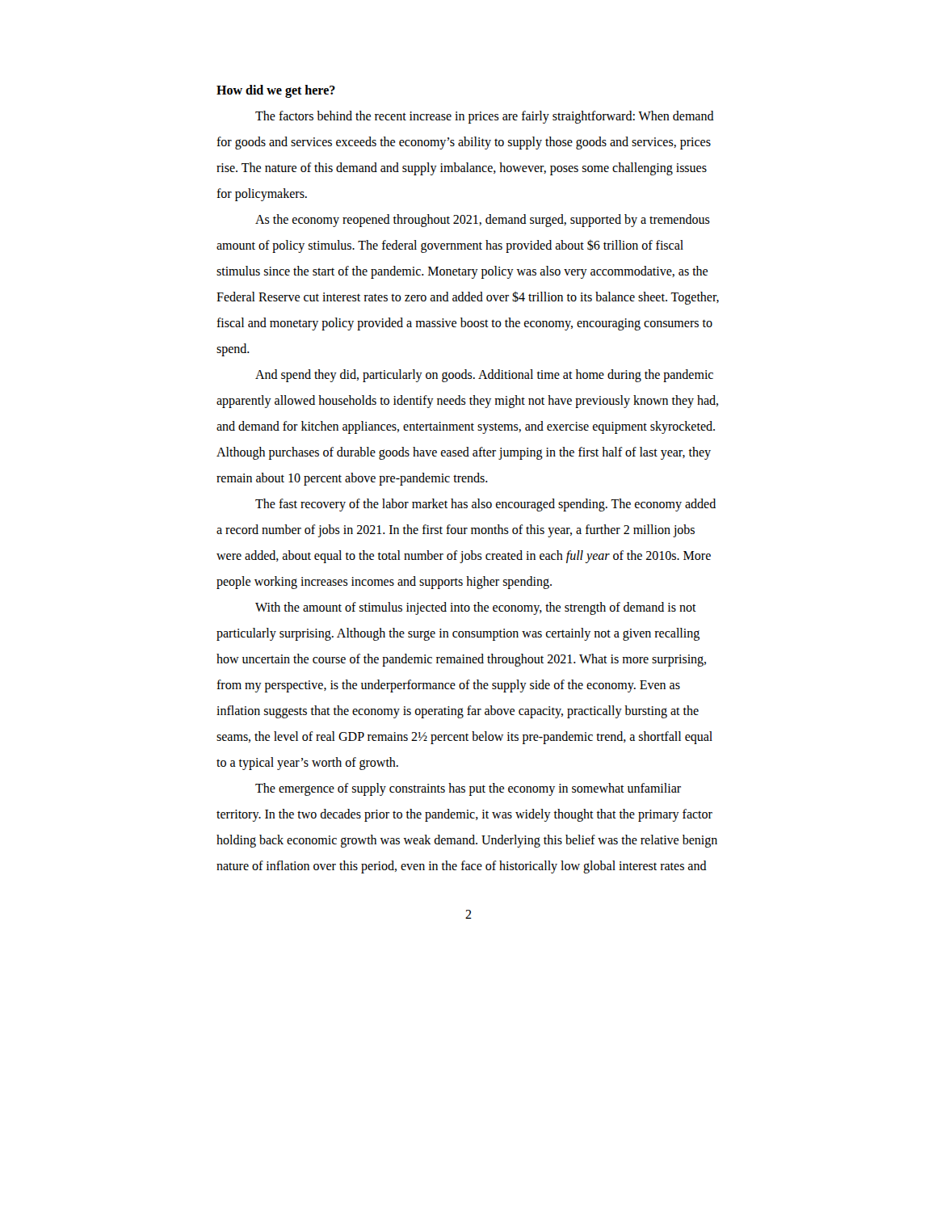How did we get here?
The factors behind the recent increase in prices are fairly straightforward: When demand for goods and services exceeds the economy’s ability to supply those goods and services, prices rise. The nature of this demand and supply imbalance, however, poses some challenging issues for policymakers.
As the economy reopened throughout 2021, demand surged, supported by a tremendous amount of policy stimulus. The federal government has provided about $6 trillion of fiscal stimulus since the start of the pandemic. Monetary policy was also very accommodative, as the Federal Reserve cut interest rates to zero and added over $4 trillion to its balance sheet. Together, fiscal and monetary policy provided a massive boost to the economy, encouraging consumers to spend.
And spend they did, particularly on goods. Additional time at home during the pandemic apparently allowed households to identify needs they might not have previously known they had, and demand for kitchen appliances, entertainment systems, and exercise equipment skyrocketed. Although purchases of durable goods have eased after jumping in the first half of last year, they remain about 10 percent above pre-pandemic trends.
The fast recovery of the labor market has also encouraged spending. The economy added a record number of jobs in 2021. In the first four months of this year, a further 2 million jobs were added, about equal to the total number of jobs created in each full year of the 2010s. More people working increases incomes and supports higher spending.
With the amount of stimulus injected into the economy, the strength of demand is not particularly surprising. Although the surge in consumption was certainly not a given recalling how uncertain the course of the pandemic remained throughout 2021. What is more surprising, from my perspective, is the underperformance of the supply side of the economy. Even as inflation suggests that the economy is operating far above capacity, practically bursting at the seams, the level of real GDP remains 2½ percent below its pre-pandemic trend, a shortfall equal to a typical year’s worth of growth.
The emergence of supply constraints has put the economy in somewhat unfamiliar territory. In the two decades prior to the pandemic, it was widely thought that the primary factor holding back economic growth was weak demand. Underlying this belief was the relative benign nature of inflation over this period, even in the face of historically low global interest rates and
2